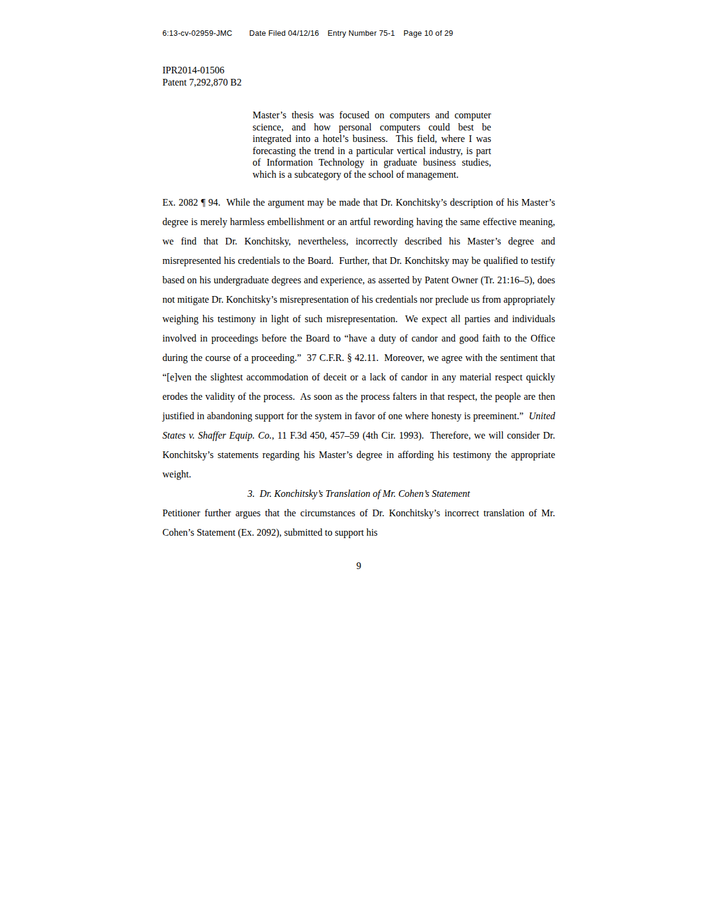6:13-cv-02959-JMC Date Filed 04/12/16 Entry Number 75-1 Page 10 of 29
IPR2014-01506
Patent 7,292,870 B2
Master’s thesis was focused on computers and computer science, and how personal computers could best be integrated into a hotel’s business. This field, where I was forecasting the trend in a particular vertical industry, is part of Information Technology in graduate business studies, which is a subcategory of the school of management.
Ex. 2082 ¶ 94. While the argument may be made that Dr. Konchitsky’s description of his Master’s degree is merely harmless embellishment or an artful rewording having the same effective meaning, we find that Dr. Konchitsky, nevertheless, incorrectly described his Master’s degree and misrepresented his credentials to the Board. Further, that Dr. Konchitsky may be qualified to testify based on his undergraduate degrees and experience, as asserted by Patent Owner (Tr. 21:16–5), does not mitigate Dr. Konchitsky’s misrepresentation of his credentials nor preclude us from appropriately weighing his testimony in light of such misrepresentation. We expect all parties and individuals involved in proceedings before the Board to “have a duty of candor and good faith to the Office during the course of a proceeding.” 37 C.F.R. § 42.11. Moreover, we agree with the sentiment that “[e]ven the slightest accommodation of deceit or a lack of candor in any material respect quickly erodes the validity of the process. As soon as the process falters in that respect, the people are then justified in abandoning support for the system in favor of one where honesty is preeminent.” United States v. Shaffer Equip. Co., 11 F.3d 450, 457–59 (4th Cir. 1993). Therefore, we will consider Dr. Konchitsky’s statements regarding his Master’s degree in affording his testimony the appropriate weight.
3. Dr. Konchitsky’s Translation of Mr. Cohen’s Statement
Petitioner further argues that the circumstances of Dr. Konchitsky’s incorrect translation of Mr. Cohen’s Statement (Ex. 2092), submitted to support his
9